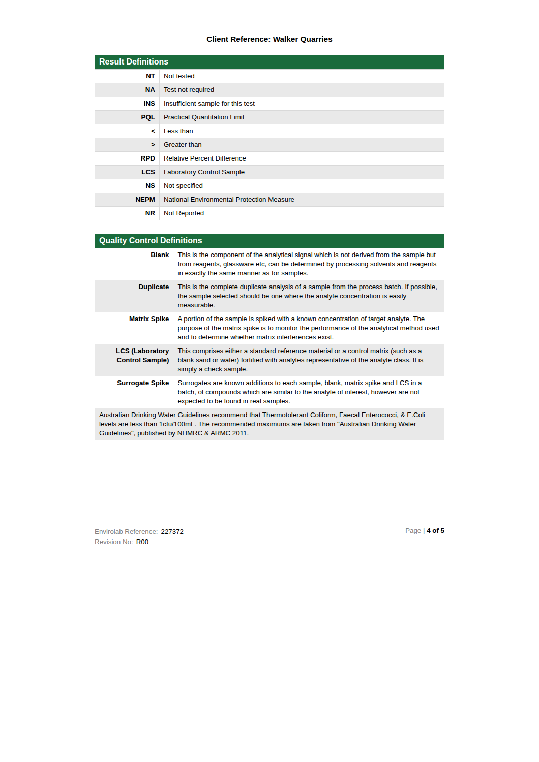Client Reference: Walker Quarries
Result Definitions
| NT | Not tested |
| NA | Test not required |
| INS | Insufficient sample for this test |
| PQL | Practical Quantitation Limit |
| < | Less than |
| > | Greater than |
| RPD | Relative Percent Difference |
| LCS | Laboratory Control Sample |
| NS | Not specified |
| NEPM | National Environmental Protection Measure |
| NR | Not Reported |
Quality Control Definitions
| Blank | This is the component of the analytical signal which is not derived from the sample but from reagents, glassware etc, can be determined by processing solvents and reagents in exactly the same manner as for samples. |
| Duplicate | This is the complete duplicate analysis of a sample from the process batch. If possible, the sample selected should be one where the analyte concentration is easily measurable. |
| Matrix Spike | A portion of the sample is spiked with a known concentration of target analyte. The purpose of the matrix spike is to monitor the performance of the analytical method used and to determine whether matrix interferences exist. |
| LCS (Laboratory Control Sample) | This comprises either a standard reference material or a control matrix (such as a blank sand or water) fortified with analytes representative of the analyte class. It is simply a check sample. |
| Surrogate Spike | Surrogates are known additions to each sample, blank, matrix spike and LCS in a batch, of compounds which are similar to the analyte of interest, however are not expected to be found in real samples. |
| Australian Drinking Water Guidelines recommend that Thermotolerant Coliform, Faecal Enterococci, & E.Coli levels are less than 1cfu/100mL. The recommended maximums are taken from "Australian Drinking Water Guidelines", published by NHMRC & ARMC 2011. |
Envirolab Reference:227372
Revision No:R00
Page | 4 of 5